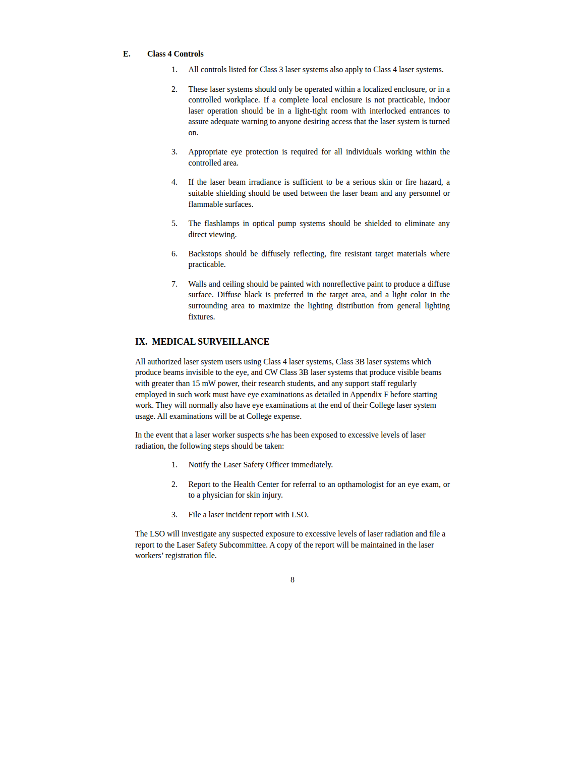E. Class 4 Controls
1. All controls listed for Class 3 laser systems also apply to Class 4 laser systems.
2. These laser systems should only be operated within a localized enclosure, or in a controlled workplace. If a complete local enclosure is not practicable, indoor laser operation should be in a light-tight room with interlocked entrances to assure adequate warning to anyone desiring access that the laser system is turned on.
3. Appropriate eye protection is required for all individuals working within the controlled area.
4. If the laser beam irradiance is sufficient to be a serious skin or fire hazard, a suitable shielding should be used between the laser beam and any personnel or flammable surfaces.
5. The flashlamps in optical pump systems should be shielded to eliminate any direct viewing.
6. Backstops should be diffusely reflecting, fire resistant target materials where practicable.
7. Walls and ceiling should be painted with nonreflective paint to produce a diffuse surface. Diffuse black is preferred in the target area, and a light color in the surrounding area to maximize the lighting distribution from general lighting fixtures.
IX. MEDICAL SURVEILLANCE
All authorized laser system users using Class 4 laser systems, Class 3B laser systems which produce beams invisible to the eye, and CW Class 3B laser systems that produce visible beams with greater than 15 mW power, their research students, and any support staff regularly employed in such work must have eye examinations as detailed in Appendix F before starting work. They will normally also have eye examinations at the end of their College laser system usage. All examinations will be at College expense.
In the event that a laser worker suspects s/he has been exposed to excessive levels of laser radiation, the following steps should be taken:
1. Notify the Laser Safety Officer immediately.
2. Report to the Health Center for referral to an opthamologist for an eye exam, or to a physician for skin injury.
3. File a laser incident report with LSO.
The LSO will investigate any suspected exposure to excessive levels of laser radiation and file a report to the Laser Safety Subcommittee. A copy of the report will be maintained in the laser workers’ registration file.
8